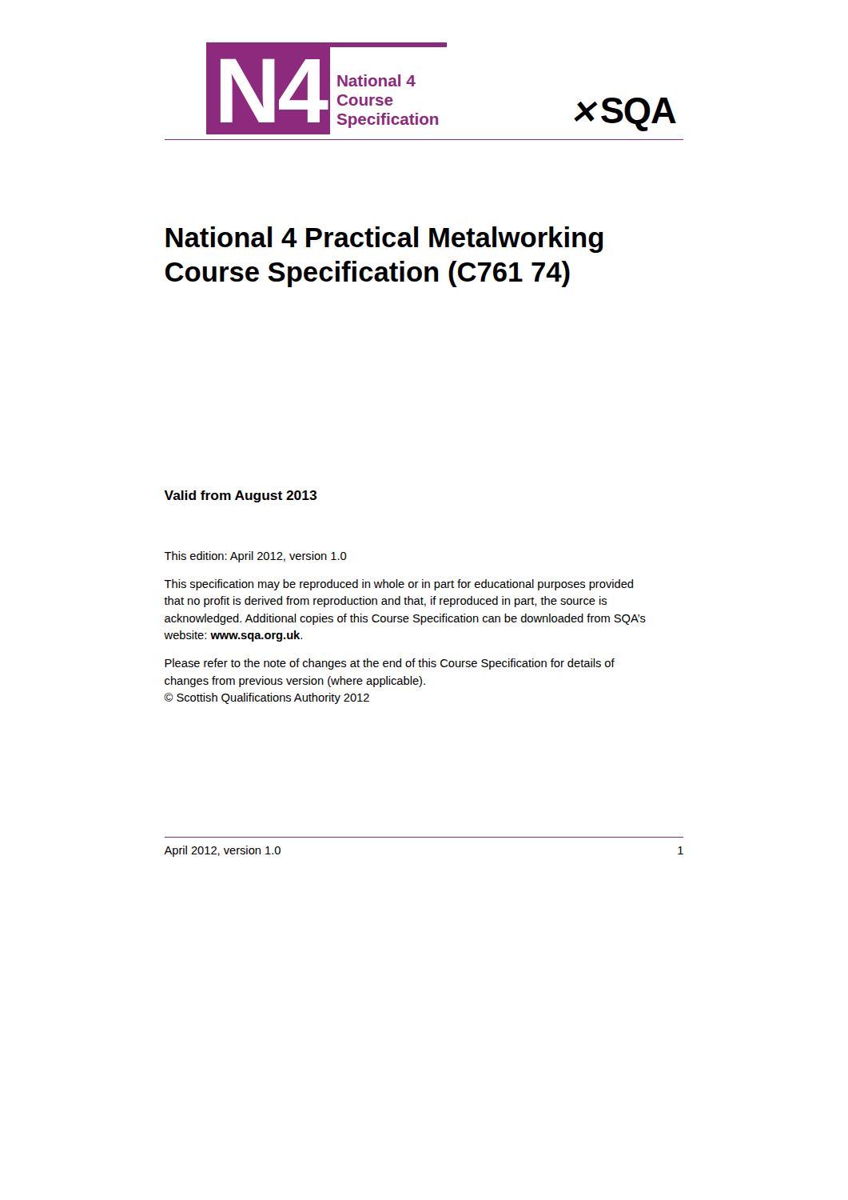N4
National 4
Course
Specification
✕SQA
National 4 Practical Metalworking Course Specification (C761 74)
Valid from August 2013
This edition: April 2012, version 1.0
This specification may be reproduced in whole or in part for educational purposes provided that no profit is derived from reproduction and that, if reproduced in part, the source is acknowledged. Additional copies of this Course Specification can be downloaded from SQA’s website: www.sqa.org.uk.
Please refer to the note of changes at the end of this Course Specification for details of changes from previous version (where applicable).
© Scottish Qualifications Authority 2012
April 2012, version 1.0 1